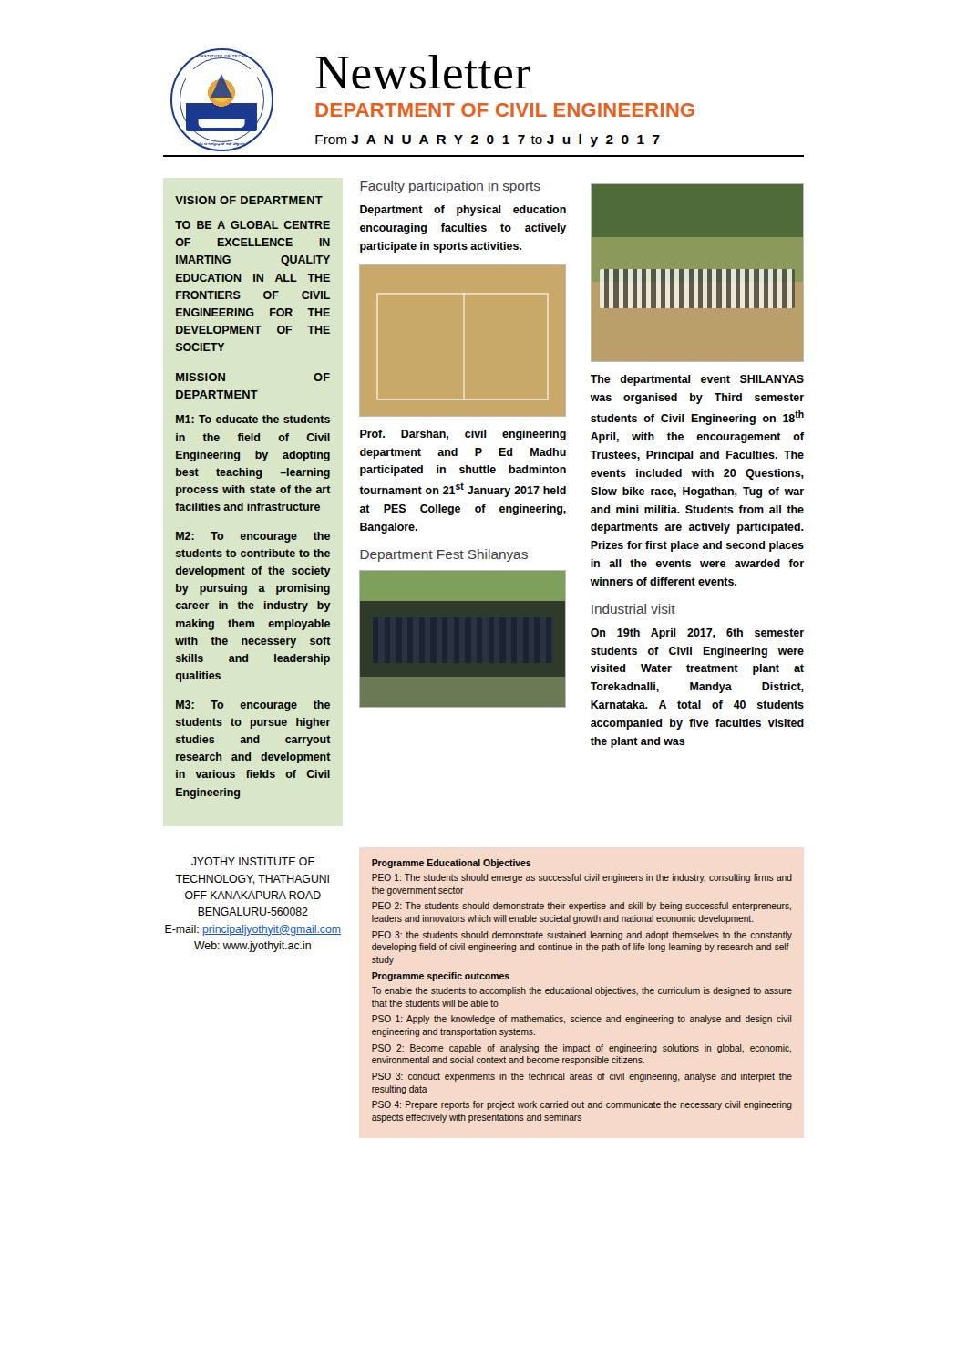JYOTHY INSTITUTE OF TECHNOLOGY
ಜ್ಯೋತಿ ಇನ್‌ಸ್ಟಿಟ್ಯೂಟ್ ಆಫ್ ಟೆಕ್ನಾಲಜಿ
Newsletter
DEPARTMENT OF CIVIL ENGINEERING
From J A N U A R Y 2 0 1 7 to J u l y 2 0 1 7
VISION OF DEPARTMENT
TO BE A GLOBAL CENTRE OF EXCELLENCE IN IMARTING QUALITY EDUCATION IN ALL THE FRONTIERS OF CIVIL ENGINEERING FOR THE DEVELOPMENT OF THE SOCIETY
MISSION OF DEPARTMENT
M1: To educate the students in the field of Civil Engineering by adopting best teaching –learning process with state of the art facilities and infrastructure
M2: To encourage the students to contribute to the development of the society by pursuing a promising career in the industry by making them employable with the necessery soft skills and leadership qualities
M3: To encourage the students to pursue higher studies and carryout research and development in various fields of Civil Engineering
Faculty participation in sports
Department of physical education encouraging faculties to actively participate in sports activities.
Prof. Darshan, civil engineering department and P Ed Madhu participated in shuttle badminton tournament on 21st January 2017 held at PES College of engineering, Bangalore.
Department Fest Shilanyas
The departmental event SHILANYAS was organised by Third semester students of Civil Engineering on 18th April, with the encouragement of Trustees, Principal and Faculties. The events included with 20 Questions, Slow bike race, Hogathan, Tug of war and mini militia. Students from all the departments are actively participated. Prizes for first place and second places in all the events were awarded for winners of different events.
Industrial visit
On 19th April 2017, 6th semester students of Civil Engineering were visited Water treatment plant at Torekadnalli, Mandya District, Karnataka. A total of 40 students accompanied by five faculties visited the plant and was
JYOTHY INSTITUTE OF TECHNOLOGY, THATHAGUNI
OFF KANAKAPURA ROAD
BENGALURU-560082
E-mail: principaljyothyit@gmail.com
Web: www.jyothyit.ac.in
Programme Educational Objectives
PEO 1: The students should emerge as successful civil engineers in the industry, consulting firms and the government sector
PEO 2: The students should demonstrate their expertise and skill by being successful enterpreneurs, leaders and innovators which will enable societal growth and national economic development.
PEO 3: the students should demonstrate sustained learning and adopt themselves to the constantly developing field of civil engineering and continue in the path of life-long learning by research and self-study
Programme specific outcomes
To enable the students to accomplish the educational objectives, the curriculum is designed to assure that the students will be able to
PSO 1: Apply the knowledge of mathematics, science and engineering to analyse and design civil engineering and transportation systems.
PSO 2: Become capable of analysing the impact of engineering solutions in global, economic, environmental and social context and become responsible citizens.
PSO 3: conduct experiments in the technical areas of civil engineering, analyse and interpret the resulting data
PSO 4: Prepare reports for project work carried out and communicate the necessary civil engineering aspects effectively with presentations and seminars